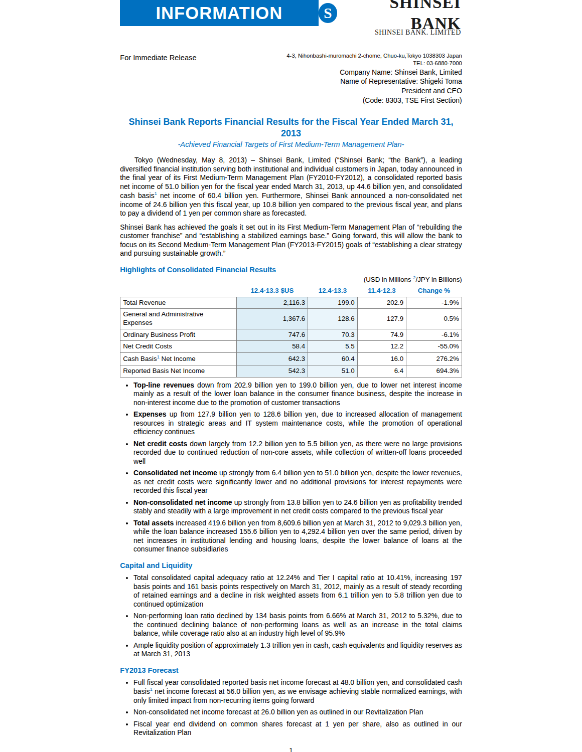INFORMATION
S
SHINSEI BANK
SHINSEI BANK. LIMITED
For Immediate Release
4-3, Nihonbashi-muromachi 2-chome, Chuo-ku,Tokyo 1038303 Japan
TEL: 03-6880-7000
Company Name: Shinsei Bank, Limited
Name of Representative: Shigeki Toma
President and CEO
(Code: 8303, TSE First Section)
Shinsei Bank Reports Financial Results for the Fiscal Year Ended March 31, 2013
-Achieved Financial Targets of First Medium-Term Management Plan-
Tokyo (Wednesday, May 8, 2013) – Shinsei Bank, Limited (“Shinsei Bank; “the Bank”), a leading diversified financial institution serving both institutional and individual customers in Japan, today announced in the final year of its First Medium-Term Management Plan (FY2010-FY2012), a consolidated reported basis net income of 51.0 billion yen for the fiscal year ended March 31, 2013, up 44.6 billion yen, and consolidated cash basis1 net income of 60.4 billion yen. Furthermore, Shinsei Bank announced a non-consolidated net income of 24.6 billion yen this fiscal year, up 10.8 billion yen compared to the previous fiscal year, and plans to pay a dividend of 1 yen per common share as forecasted.
Shinsei Bank has achieved the goals it set out in its First Medium-Term Management Plan of “rebuilding the customer franchise” and “establishing a stabilized earnings base.” Going forward, this will allow the bank to focus on its Second Medium-Term Management Plan (FY2013-FY2015) goals of “establishing a clear strategy and pursuing sustainable growth.”
Highlights of Consolidated Financial Results
(USD in Millions 2/JPY in Billions)
| | 12.4-13.3 $US | 12.4-13.3 | 11.4-12.3 | Change % |
| --- | --- | --- | --- | --- |
| Total Revenue | 2,116.3 | 199.0 | 202.9 | -1.9% |
| General and Administrative Expenses | 1,367.6 | 128.6 | 127.9 | 0.5% |
| Ordinary Business Profit | 747.6 | 70.3 | 74.9 | -6.1% |
| Net Credit Costs | 58.4 | 5.5 | 12.2 | -55.0% |
| Cash Basis 1 Net Income | 642.3 | 60.4 | 16.0 | 276.2% |
| Reported Basis Net Income | 542.3 | 51.0 | 6.4 | 694.3% |
Top-line revenues down from 202.9 billion yen to 199.0 billion yen, due to lower net interest income mainly as a result of the lower loan balance in the consumer finance business, despite the increase in non-interest income due to the promotion of customer transactions
Expenses up from 127.9 billion yen to 128.6 billion yen, due to increased allocation of management resources in strategic areas and IT system maintenance costs, while the promotion of operational efficiency continues
Net credit costs down largely from 12.2 billion yen to 5.5 billion yen, as there were no large provisions recorded due to continued reduction of non-core assets, while collection of written-off loans proceeded well
Consolidated net income up strongly from 6.4 billion yen to 51.0 billion yen, despite the lower revenues, as net credit costs were significantly lower and no additional provisions for interest repayments were recorded this fiscal year
Non-consolidated net income up strongly from 13.8 billion yen to 24.6 billion yen as profitability trended stably and steadily with a large improvement in net credit costs compared to the previous fiscal year
Total assets increased 419.6 billion yen from 8,609.6 billion yen at March 31, 2012 to 9,029.3 billion yen, while the loan balance increased 155.6 billion yen to 4,292.4 billion yen over the same period, driven by net increases in institutional lending and housing loans, despite the lower balance of loans at the consumer finance subsidiaries
Capital and Liquidity
Total consolidated capital adequacy ratio at 12.24% and Tier I capital ratio at 10.41%, increasing 197 basis points and 161 basis points respectively on March 31, 2012, mainly as a result of steady recording of retained earnings and a decline in risk weighted assets from 6.1 trillion yen to 5.8 trillion yen due to continued optimization
Non-performing loan ratio declined by 134 basis points from 6.66% at March 31, 2012 to 5.32%, due to the continued declining balance of non-performing loans as well as an increase in the total claims balance, while coverage ratio also at an industry high level of 95.9%
Ample liquidity position of approximately 1.3 trillion yen in cash, cash equivalents and liquidity reserves as at March 31, 2013
FY2013 Forecast
Full fiscal year consolidated reported basis net income forecast at 48.0 billion yen, and consolidated cash basis1 net income forecast at 56.0 billion yen, as we envisage achieving stable normalized earnings, with only limited impact from non-recurring items going forward
Non-consolidated net income forecast at 26.0 billion yen as outlined in our Revitalization Plan
Fiscal year end dividend on common shares forecast at 1 yen per share, also as outlined in our Revitalization Plan
1